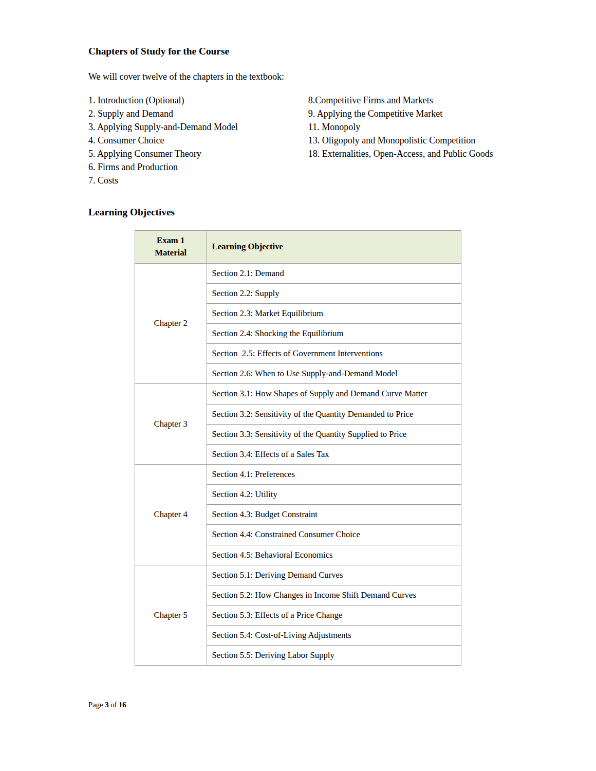Chapters of Study for the Course
We will cover twelve of the chapters in the textbook:
1. Introduction (Optional)
2. Supply and Demand
3. Applying Supply-and-Demand Model
4. Consumer Choice
5. Applying Consumer Theory
6. Firms and Production
7. Costs
8.Competitive Firms and Markets
9. Applying the Competitive Market
11. Monopoly
13. Oligopoly and Monopolistic Competition
18. Externalities, Open-Access, and Public Goods
Learning Objectives
| Exam 1 Material | Learning Objective |
| --- | --- |
| Chapter 2 | Section 2.1: Demand |
| Section 2.2: Supply |
| Section 2.3: Market Equilibrium |
| Section 2.4: Shocking the Equilibrium |
| Section 2.5: Effects of Government Interventions |
| Section 2.6: When to Use Supply-and-Demand Model |
| Chapter 3 | Section 3.1: How Shapes of Supply and Demand Curve Matter |
| Section 3.2: Sensitivity of the Quantity Demanded to Price |
| Section 3.3: Sensitivity of the Quantity Supplied to Price |
| Section 3.4: Effects of a Sales Tax |
| Chapter 4 | Section 4.1: Preferences |
| Section 4.2: Utility |
| Section 4.3: Budget Constraint |
| Section 4.4: Constrained Consumer Choice |
| Section 4.5: Behavioral Economics |
| Chapter 5 | Section 5.1: Deriving Demand Curves |
| Section 5.2: How Changes in Income Shift Demand Curves |
| Section 5.3: Effects of a Price Change |
| Section 5.4: Cost-of-Living Adjustments |
| Section 5.5: Deriving Labor Supply |
Page 3 of 16